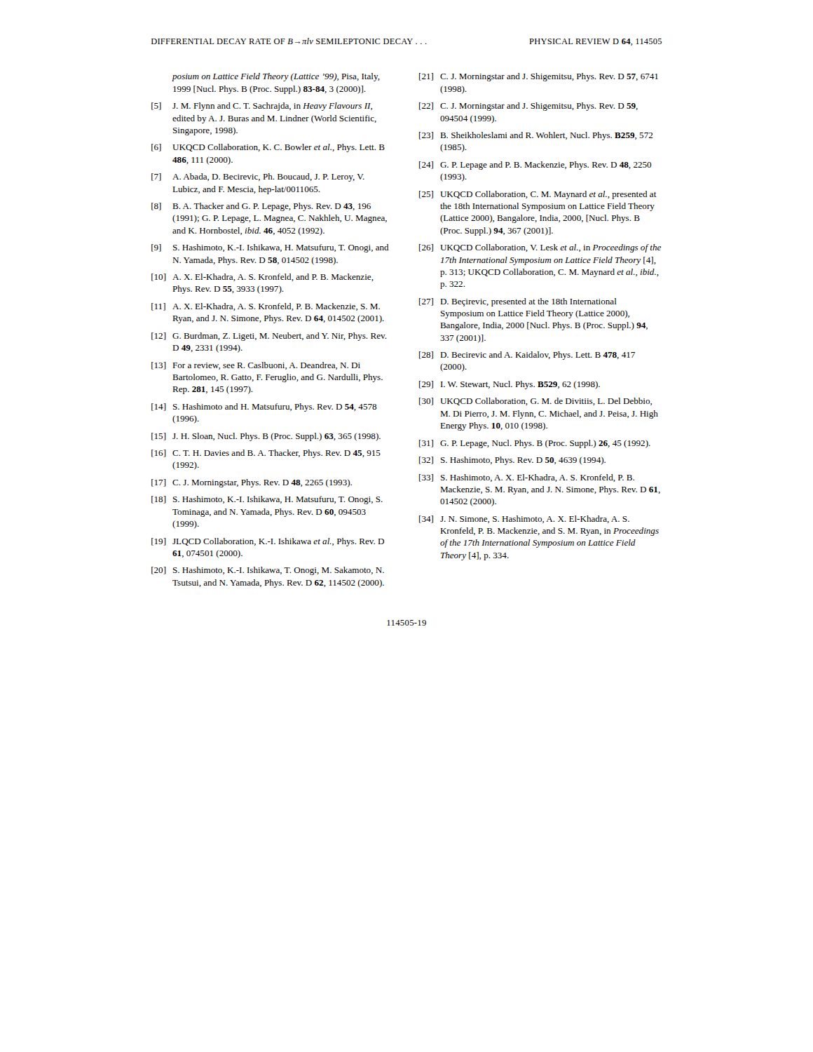DIFFERENTIAL DECAY RATE OF B→πlν SEMILEPTONIC DECAY . . .
PHYSICAL REVIEW D 64, 114505
posium on Lattice Field Theory (Lattice ’99), Pisa, Italy, 1999 [Nucl. Phys. B (Proc. Suppl.) 83-84, 3 (2000)].
[5] J. M. Flynn and C. T. Sachrajda, in Heavy Flavours II, edited by A. J. Buras and M. Lindner (World Scientific, Singapore, 1998).
[6] UKQCD Collaboration, K. C. Bowler et al., Phys. Lett. B 486, 111 (2000).
[7] A. Abada, D. Becirevic, Ph. Boucaud, J. P. Leroy, V. Lubicz, and F. Mescia, hep-lat/0011065.
[8] B. A. Thacker and G. P. Lepage, Phys. Rev. D 43, 196 (1991); G. P. Lepage, L. Magnea, C. Nakhleh, U. Magnea, and K. Hornbostel, ibid. 46, 4052 (1992).
[9] S. Hashimoto, K.-I. Ishikawa, H. Matsufuru, T. Onogi, and N. Yamada, Phys. Rev. D 58, 014502 (1998).
[10] A. X. El-Khadra, A. S. Kronfeld, and P. B. Mackenzie, Phys. Rev. D 55, 3933 (1997).
[11] A. X. El-Khadra, A. S. Kronfeld, P. B. Mackenzie, S. M. Ryan, and J. N. Simone, Phys. Rev. D 64, 014502 (2001).
[12] G. Burdman, Z. Ligeti, M. Neubert, and Y. Nir, Phys. Rev. D 49, 2331 (1994).
[13] For a review, see R. Caslbuoni, A. Deandrea, N. Di Bartolomeo, R. Gatto, F. Feruglio, and G. Nardulli, Phys. Rep. 281, 145 (1997).
[14] S. Hashimoto and H. Matsufuru, Phys. Rev. D 54, 4578 (1996).
[15] J. H. Sloan, Nucl. Phys. B (Proc. Suppl.) 63, 365 (1998).
[16] C. T. H. Davies and B. A. Thacker, Phys. Rev. D 45, 915 (1992).
[17] C. J. Morningstar, Phys. Rev. D 48, 2265 (1993).
[18] S. Hashimoto, K.-I. Ishikawa, H. Matsufuru, T. Onogi, S. Tominaga, and N. Yamada, Phys. Rev. D 60, 094503 (1999).
[19] JLQCD Collaboration, K.-I. Ishikawa et al., Phys. Rev. D 61, 074501 (2000).
[20] S. Hashimoto, K.-I. Ishikawa, T. Onogi, M. Sakamoto, N. Tsutsui, and N. Yamada, Phys. Rev. D 62, 114502 (2000).
[21] C. J. Morningstar and J. Shigemitsu, Phys. Rev. D 57, 6741 (1998).
[22] C. J. Morningstar and J. Shigemitsu, Phys. Rev. D 59, 094504 (1999).
[23] B. Sheikholeslami and R. Wohlert, Nucl. Phys. B259, 572 (1985).
[24] G. P. Lepage and P. B. Mackenzie, Phys. Rev. D 48, 2250 (1993).
[25] UKQCD Collaboration, C. M. Maynard et al., presented at the 18th International Symposium on Lattice Field Theory (Lattice 2000), Bangalore, India, 2000, [Nucl. Phys. B (Proc. Suppl.) 94, 367 (2001)].
[26] UKQCD Collaboration, V. Lesk et al., in Proceedings of the 17th International Symposium on Lattice Field Theory [4], p. 313; UKQCD Collaboration, C. M. Maynard et al., ibid., p. 322.
[27] D. Beçirevic, presented at the 18th International Symposium on Lattice Field Theory (Lattice 2000), Bangalore, India, 2000 [Nucl. Phys. B (Proc. Suppl.) 94, 337 (2001)].
[28] D. Becirevic and A. Kaidalov, Phys. Lett. B 478, 417 (2000).
[29] I. W. Stewart, Nucl. Phys. B529, 62 (1998).
[30] UKQCD Collaboration, G. M. de Divitiis, L. Del Debbio, M. Di Pierro, J. M. Flynn, C. Michael, and J. Peisa, J. High Energy Phys. 10, 010 (1998).
[31] G. P. Lepage, Nucl. Phys. B (Proc. Suppl.) 26, 45 (1992).
[32] S. Hashimoto, Phys. Rev. D 50, 4639 (1994).
[33] S. Hashimoto, A. X. El-Khadra, A. S. Kronfeld, P. B. Mackenzie, S. M. Ryan, and J. N. Simone, Phys. Rev. D 61, 014502 (2000).
[34] J. N. Simone, S. Hashimoto, A. X. El-Khadra, A. S. Kronfeld, P. B. Mackenzie, and S. M. Ryan, in Proceedings of the 17th International Symposium on Lattice Field Theory [4], p. 334.
114505-19